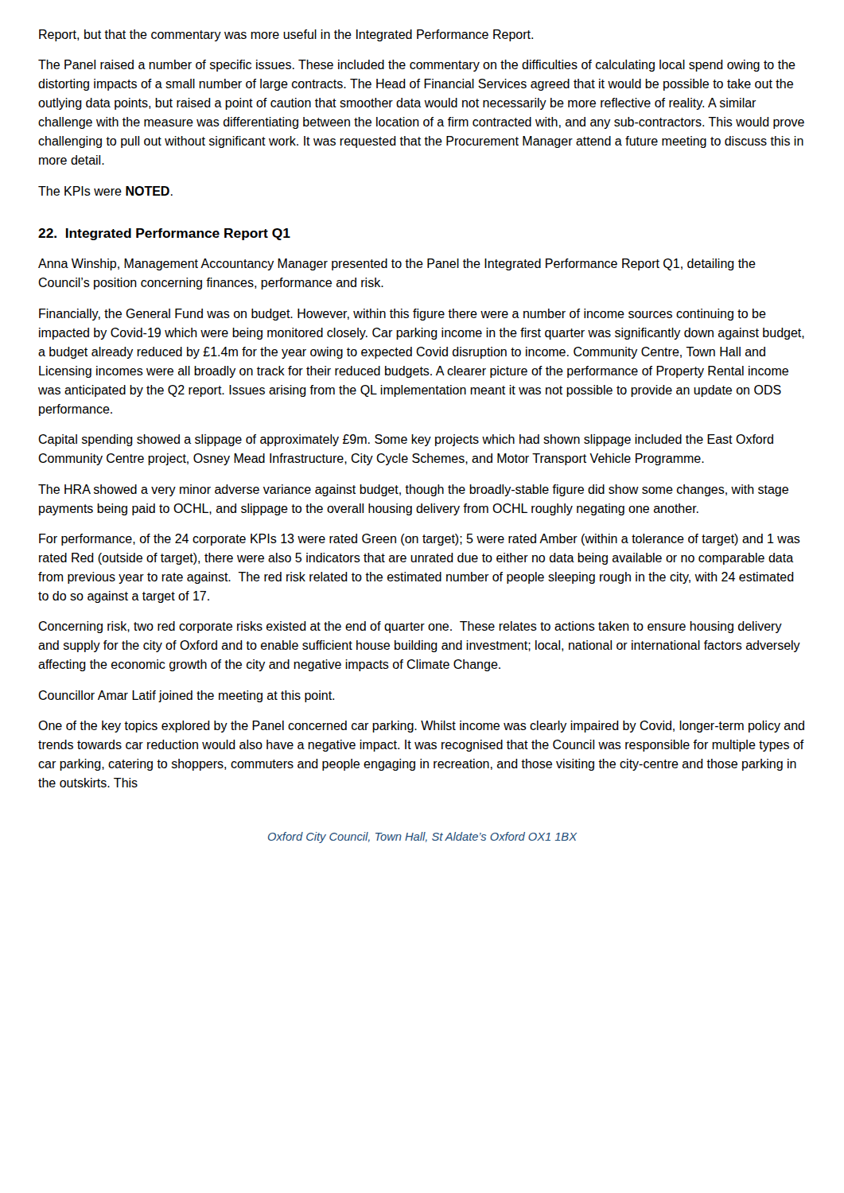Report, but that the commentary was more useful in the Integrated Performance Report.
The Panel raised a number of specific issues. These included the commentary on the difficulties of calculating local spend owing to the distorting impacts of a small number of large contracts. The Head of Financial Services agreed that it would be possible to take out the outlying data points, but raised a point of caution that smoother data would not necessarily be more reflective of reality. A similar challenge with the measure was differentiating between the location of a firm contracted with, and any sub-contractors. This would prove challenging to pull out without significant work. It was requested that the Procurement Manager attend a future meeting to discuss this in more detail.
The KPIs were NOTED.
22. Integrated Performance Report Q1
Anna Winship, Management Accountancy Manager presented to the Panel the Integrated Performance Report Q1, detailing the Council’s position concerning finances, performance and risk.
Financially, the General Fund was on budget. However, within this figure there were a number of income sources continuing to be impacted by Covid-19 which were being monitored closely. Car parking income in the first quarter was significantly down against budget, a budget already reduced by £1.4m for the year owing to expected Covid disruption to income. Community Centre, Town Hall and Licensing incomes were all broadly on track for their reduced budgets. A clearer picture of the performance of Property Rental income was anticipated by the Q2 report. Issues arising from the QL implementation meant it was not possible to provide an update on ODS performance.
Capital spending showed a slippage of approximately £9m. Some key projects which had shown slippage included the East Oxford Community Centre project, Osney Mead Infrastructure, City Cycle Schemes, and Motor Transport Vehicle Programme.
The HRA showed a very minor adverse variance against budget, though the broadly-stable figure did show some changes, with stage payments being paid to OCHL, and slippage to the overall housing delivery from OCHL roughly negating one another.
For performance, of the 24 corporate KPIs 13 were rated Green (on target); 5 were rated Amber (within a tolerance of target) and 1 was rated Red (outside of target), there were also 5 indicators that are unrated due to either no data being available or no comparable data from previous year to rate against. The red risk related to the estimated number of people sleeping rough in the city, with 24 estimated to do so against a target of 17.
Concerning risk, two red corporate risks existed at the end of quarter one. These relates to actions taken to ensure housing delivery and supply for the city of Oxford and to enable sufficient house building and investment; local, national or international factors adversely affecting the economic growth of the city and negative impacts of Climate Change.
Councillor Amar Latif joined the meeting at this point.
One of the key topics explored by the Panel concerned car parking. Whilst income was clearly impaired by Covid, longer-term policy and trends towards car reduction would also have a negative impact. It was recognised that the Council was responsible for multiple types of car parking, catering to shoppers, commuters and people engaging in recreation, and those visiting the city-centre and those parking in the outskirts. This
Oxford City Council, Town Hall, St Aldate’s Oxford OX1 1BX